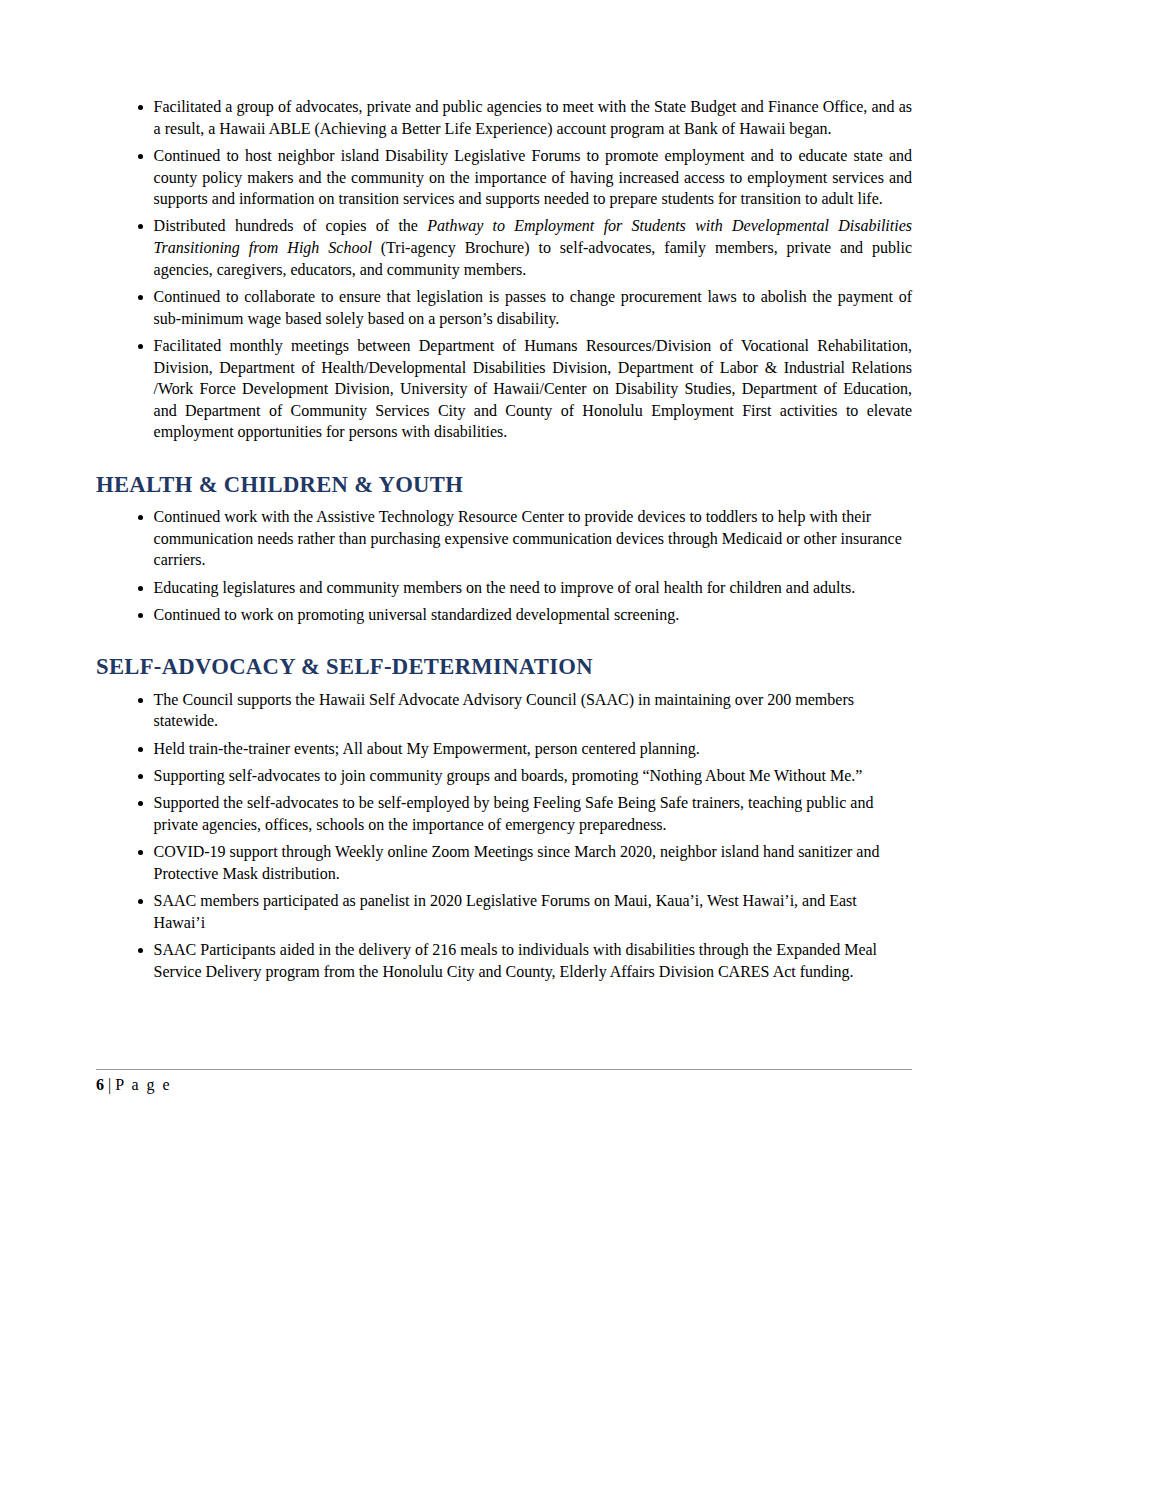Facilitated a group of advocates, private and public agencies to meet with the State Budget and Finance Office, and as a result, a Hawaii ABLE (Achieving a Better Life Experience) account program at Bank of Hawaii began.
Continued to host neighbor island Disability Legislative Forums to promote employment and to educate state and county policy makers and the community on the importance of having increased access to employment services and supports and information on transition services and supports needed to prepare students for transition to adult life.
Distributed hundreds of copies of the Pathway to Employment for Students with Developmental Disabilities Transitioning from High School (Tri-agency Brochure) to self-advocates, family members, private and public agencies, caregivers, educators, and community members.
Continued to collaborate to ensure that legislation is passes to change procurement laws to abolish the payment of sub-minimum wage based solely based on a person’s disability.
Facilitated monthly meetings between Department of Humans Resources/Division of Vocational Rehabilitation, Division, Department of Health/Developmental Disabilities Division, Department of Labor & Industrial Relations /Work Force Development Division, University of Hawaii/Center on Disability Studies, Department of Education, and Department of Community Services City and County of Honolulu Employment First activities to elevate employment opportunities for persons with disabilities.
HEALTH & CHILDREN & YOUTH
Continued work with the Assistive Technology Resource Center to provide devices to toddlers to help with their communication needs rather than purchasing expensive communication devices through Medicaid or other insurance carriers.
Educating legislatures and community members on the need to improve of oral health for children and adults.
Continued to work on promoting universal standardized developmental screening.
SELF-ADVOCACY & SELF-DETERMINATION
The Council supports the Hawaii Self Advocate Advisory Council (SAAC) in maintaining over 200 members statewide.
Held train-the-trainer events; All about My Empowerment, person centered planning.
Supporting self-advocates to join community groups and boards, promoting “Nothing About Me Without Me.”
Supported the self-advocates to be self-employed by being Feeling Safe Being Safe trainers, teaching public and private agencies, offices, schools on the importance of emergency preparedness.
COVID-19 support through Weekly online Zoom Meetings since March 2020, neighbor island hand sanitizer and Protective Mask distribution.
SAAC members participated as panelist in 2020 Legislative Forums on Maui, Kaua’i, West Hawai’i, and East Hawai’i
SAAC Participants aided in the delivery of 216 meals to individuals with disabilities through the Expanded Meal Service Delivery program from the Honolulu City and County, Elderly Affairs Division CARES Act funding.
6 | P a g e